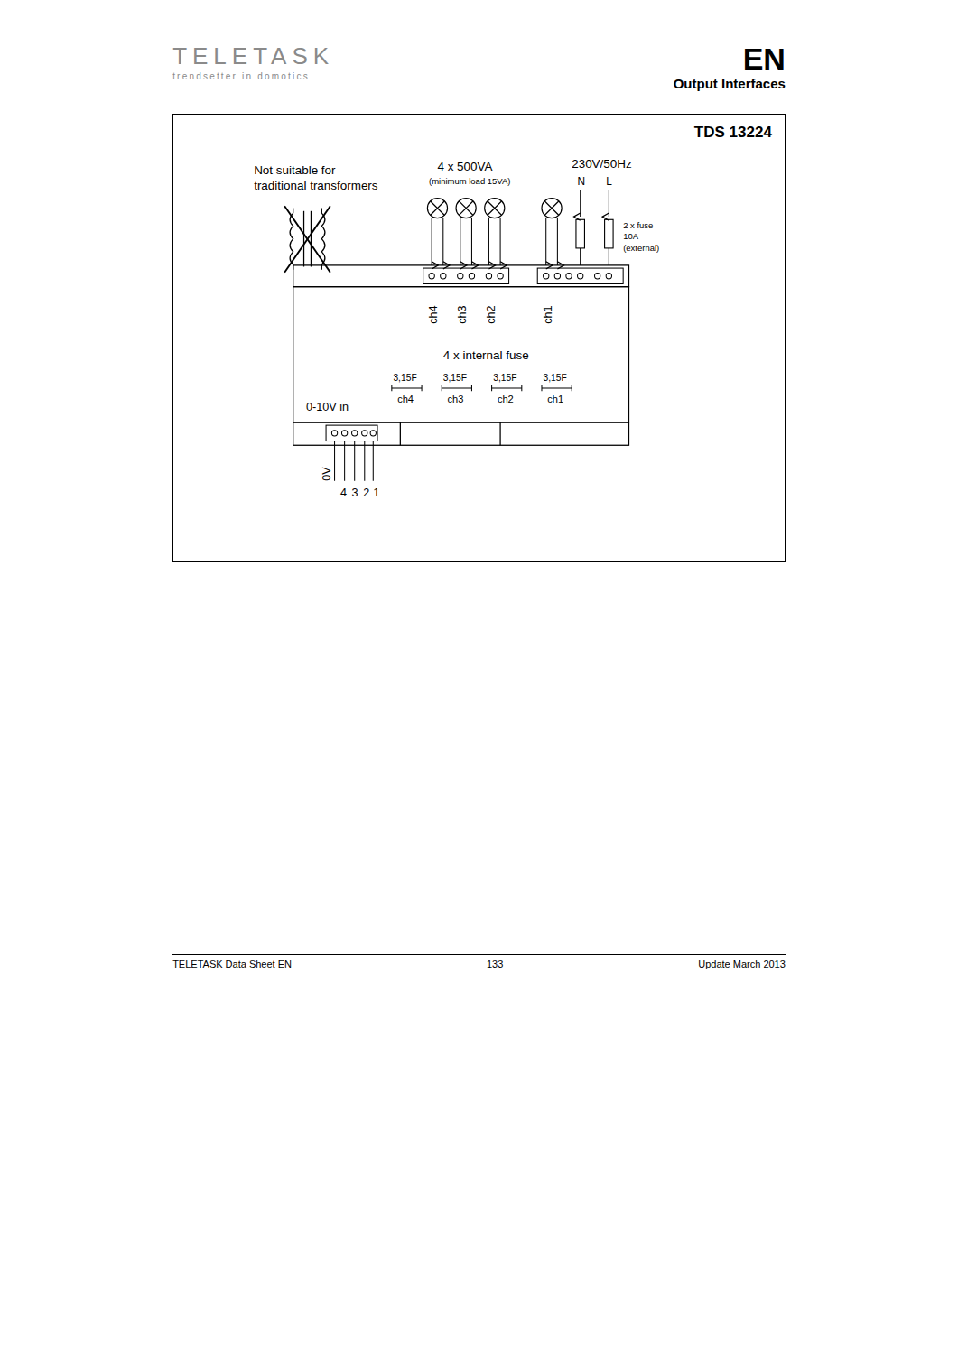TELETASK
trendsetter in domotics
EN
Output Interfaces
TDS 13224
Not suitable for traditional transformers 4 x 500VA (minimum load 15VA) 230V/50Hz N L 2 x fuse 10A (external) ch4 ch3 ch2 ch1 4 x internal fuse 3,15F 3,15F 3,15F 3,15F ch4 ch3 ch2 ch1 0-10V in 0V 4 3 2 1
TELETASK Data Sheet EN
133
Update March 2013